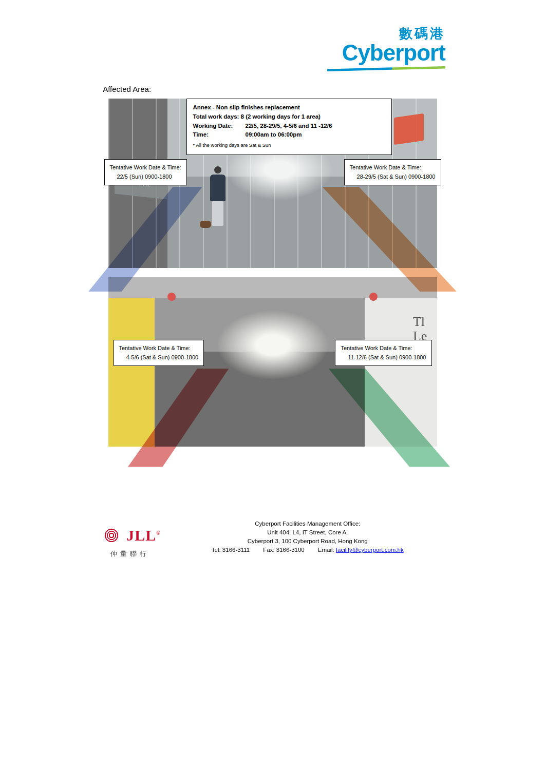數碼港
Cyberport
Affected Area:
Annex - Non slip finishes replacement
Total work days: 8 (2 working days for 1 area)
Working Date: 22/5, 28-29/5, 4-5/6 and 11 -12/6
Time: 09:00am to 06:00pm
* All the working days are Sat & Sun
Tentative Work Date & Time: 22/5 (Sun) 0900-1800
Tentative Work Date & Time: 28-29/5 (Sat & Sun) 0900-1800
Tentative Work Date & Time: 4-5/6 (Sat & Sun) 0900-1800
Tentative Work Date & Time: 11-12/6 (Sat & Sun) 0900-1800
BER
DIN FR
Tl
Le
JLL®
仲量聯行
Cyberport Facilities Management Office:
Unit 404, L4, IT Street, Core A,
Cyberport 3, 100 Cyberport Road, Hong Kong
Tel: 3166-3111 Fax: 3166-3100 Email: facility@cyberport.com.hk